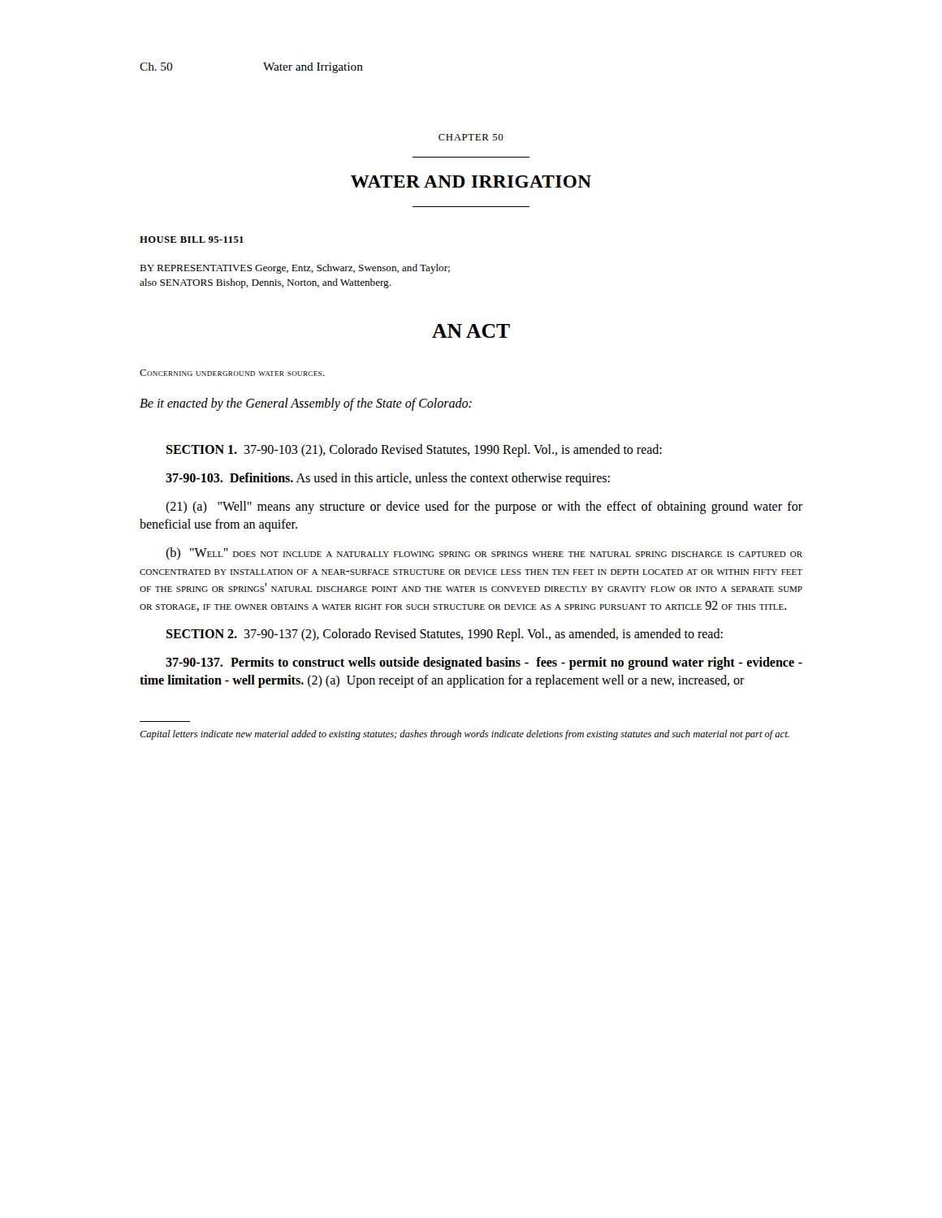Ch. 50 Water and Irrigation
CHAPTER 50
WATER AND IRRIGATION
HOUSE BILL 95-1151
BY REPRESENTATIVES George, Entz, Schwarz, Swenson, and Taylor;
also SENATORS Bishop, Dennis, Norton, and Wattenberg.
AN ACT
Concerning underground water sources.
Be it enacted by the General Assembly of the State of Colorado:
SECTION 1. 37-90-103 (21), Colorado Revised Statutes, 1990 Repl. Vol., is amended to read:
37-90-103. Definitions. As used in this article, unless the context otherwise requires:
(21) (a) "Well" means any structure or device used for the purpose or with the effect of obtaining ground water for beneficial use from an aquifer.
(b) "Well" does not include a naturally flowing spring or springs where the natural spring discharge is captured or concentrated by installation of a near-surface structure or device less then ten feet in depth located at or within fifty feet of the spring or springs' natural discharge point and the water is conveyed directly by gravity flow or into a separate sump or storage, if the owner obtains a water right for such structure or device as a spring pursuant to article 92 of this title.
SECTION 2. 37-90-137 (2), Colorado Revised Statutes, 1990 Repl. Vol., as amended, is amended to read:
37-90-137. Permits to construct wells outside designated basins - fees - permit no ground water right - evidence - time limitation - well permits. (2) (a) Upon receipt of an application for a replacement well or a new, increased, or
Capital letters indicate new material added to existing statutes; dashes through words indicate deletions from existing statutes and such material not part of act.